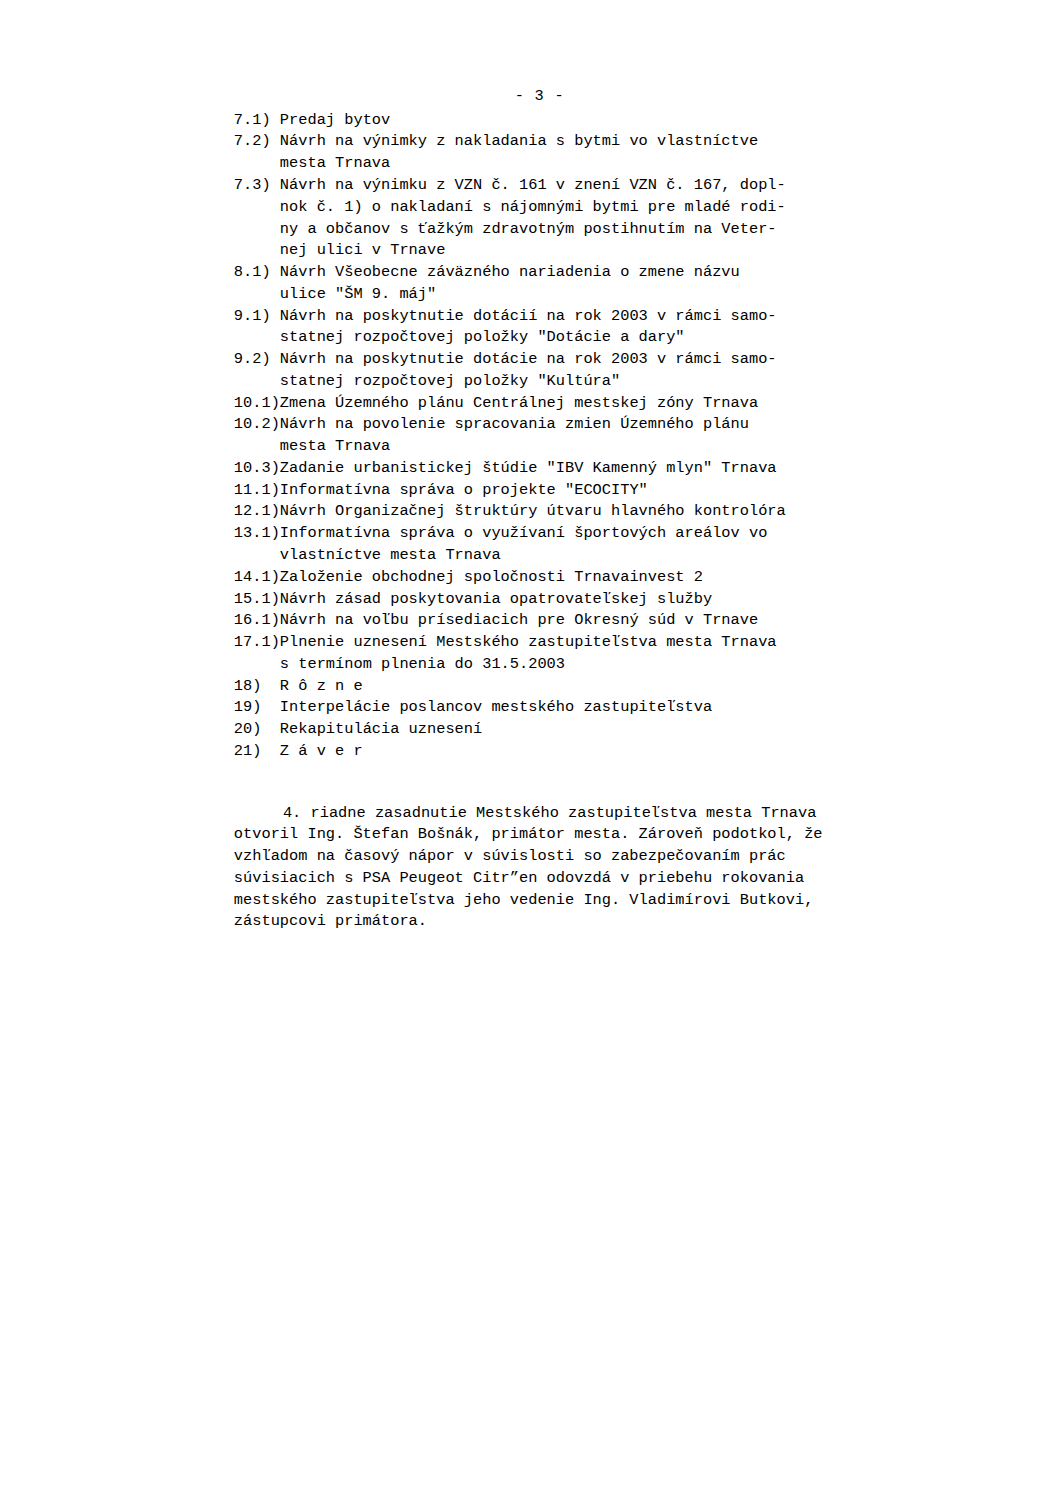- 3 -
7.1) Predaj bytov
7.2) Návrh na výnimky z nakladania s bytmi vo vlastníctvemesta Trnava
7.3) Návrh na výnimku z VZN č. 161 v znení VZN č. 167, dopl-nok č. 1) o nakladaní s nájomnými bytmi pre mladé rodi-ny a občanov s ťažkým zdravotným postihnutím na Veter-nej ulici v Trnave
8.1) Návrh Všeobecne záväzného nariadenia o zmene názvuulice "ŠM 9. máj"
9.1) Návrh na poskytnutie dotácií na rok 2003 v rámci samo-statnej rozpočtovej položky "Dotácie a dary"
9.2) Návrh na poskytnutie dotácie na rok 2003 v rámci samo-statnej rozpočtovej položky "Kultúra"
10.1) Zmena Územného plánu Centrálnej mestskej zóny Trnava
10.2) Návrh na povolenie spracovania zmien Územného plánumesta Trnava
10.3) Zadanie urbanistickej štúdie "IBV Kamenný mlyn" Trnava
11.1) Informatívna správa o projekte "ECOCITY"
12.1) Návrh Organizačnej štruktúry útvaru hlavného kontrolóra
13.1) Informatívna správa o využívaní športových areálov vovlastníctve mesta Trnava
14.1) Založenie obchodnej spoločnosti Trnavainvest 2
15.1) Návrh zásad poskytovania opatrovateľskej služby
16.1) Návrh na voľbu prísediacich pre Okresný súd v Trnave
17.1) Plnenie uznesení Mestského zastupiteľstva mesta Trnavas termínom plnenia do 31.5.2003
18) R ô z n e
19) Interpelácie poslancov mestského zastupiteľstva
20) Rekapitulácia uznesení
21) Z á v e r
4. riadne zasadnutie Mestského zastupiteľstva mesta Trnava otvoril Ing. Štefan Bošnák, primátor mesta. Zároveň podotkol, že vzhľadom na časový nápor v súvislosti so zabezpečovaním prác súvisiacich s PSA Peugeot Citr”en odovzdá v priebehu rokovania mestského zastupiteľstva jeho vedenie Ing. Vladimírovi Butkovi, zástupcovi primátora.